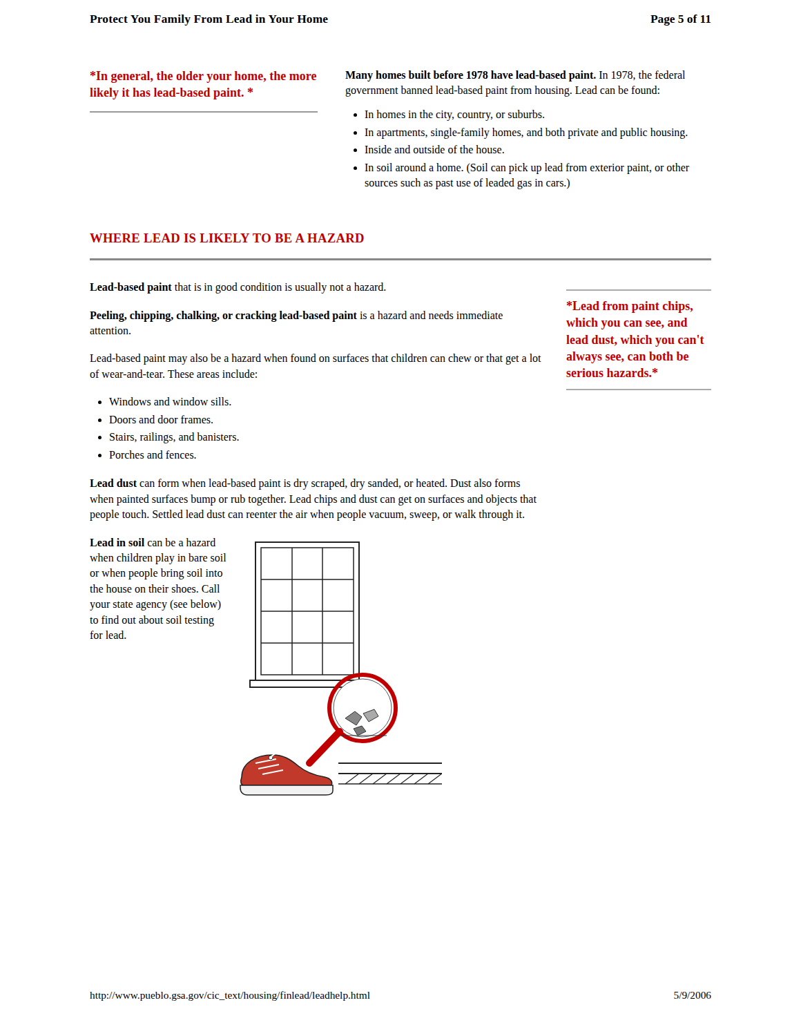Protect You Family From Lead in Your Home
Page 5 of 11
*In general, the older your home, the more likely it has lead-based paint. *
Many homes built before 1978 have lead-based paint. In 1978, the federal government banned lead-based paint from housing. Lead can be found:
In homes in the city, country, or suburbs.
In apartments, single-family homes, and both private and public housing.
Inside and outside of the house.
In soil around a home. (Soil can pick up lead from exterior paint, or other sources such as past use of leaded gas in cars.)
WHERE LEAD IS LIKELY TO BE A HAZARD
Lead-based paint that is in good condition is usually not a hazard.
Peeling, chipping, chalking, or cracking lead-based paint is a hazard and needs immediate attention.
Lead-based paint may also be a hazard when found on surfaces that children can chew or that get a lot of wear-and-tear. These areas include:
Windows and window sills.
Doors and door frames.
Stairs, railings, and banisters.
Porches and fences.
Lead dust can form when lead-based paint is dry scraped, dry sanded, or heated. Dust also forms when painted surfaces bump or rub together. Lead chips and dust can get on surfaces and objects that people touch. Settled lead dust can reenter the air when people vacuum, sweep, or walk through it.
Lead in soil can be a hazard when children play in bare soil or when people bring soil into the house on their shoes. Call your state agency (see below) to find out about soil testing for lead.
*Lead from paint chips, which you can see, and lead dust, which you can't always see, can both be serious hazards.*
http://www.pueblo.gsa.gov/cic_text/housing/finlead/leadhelp.html
5/9/2006